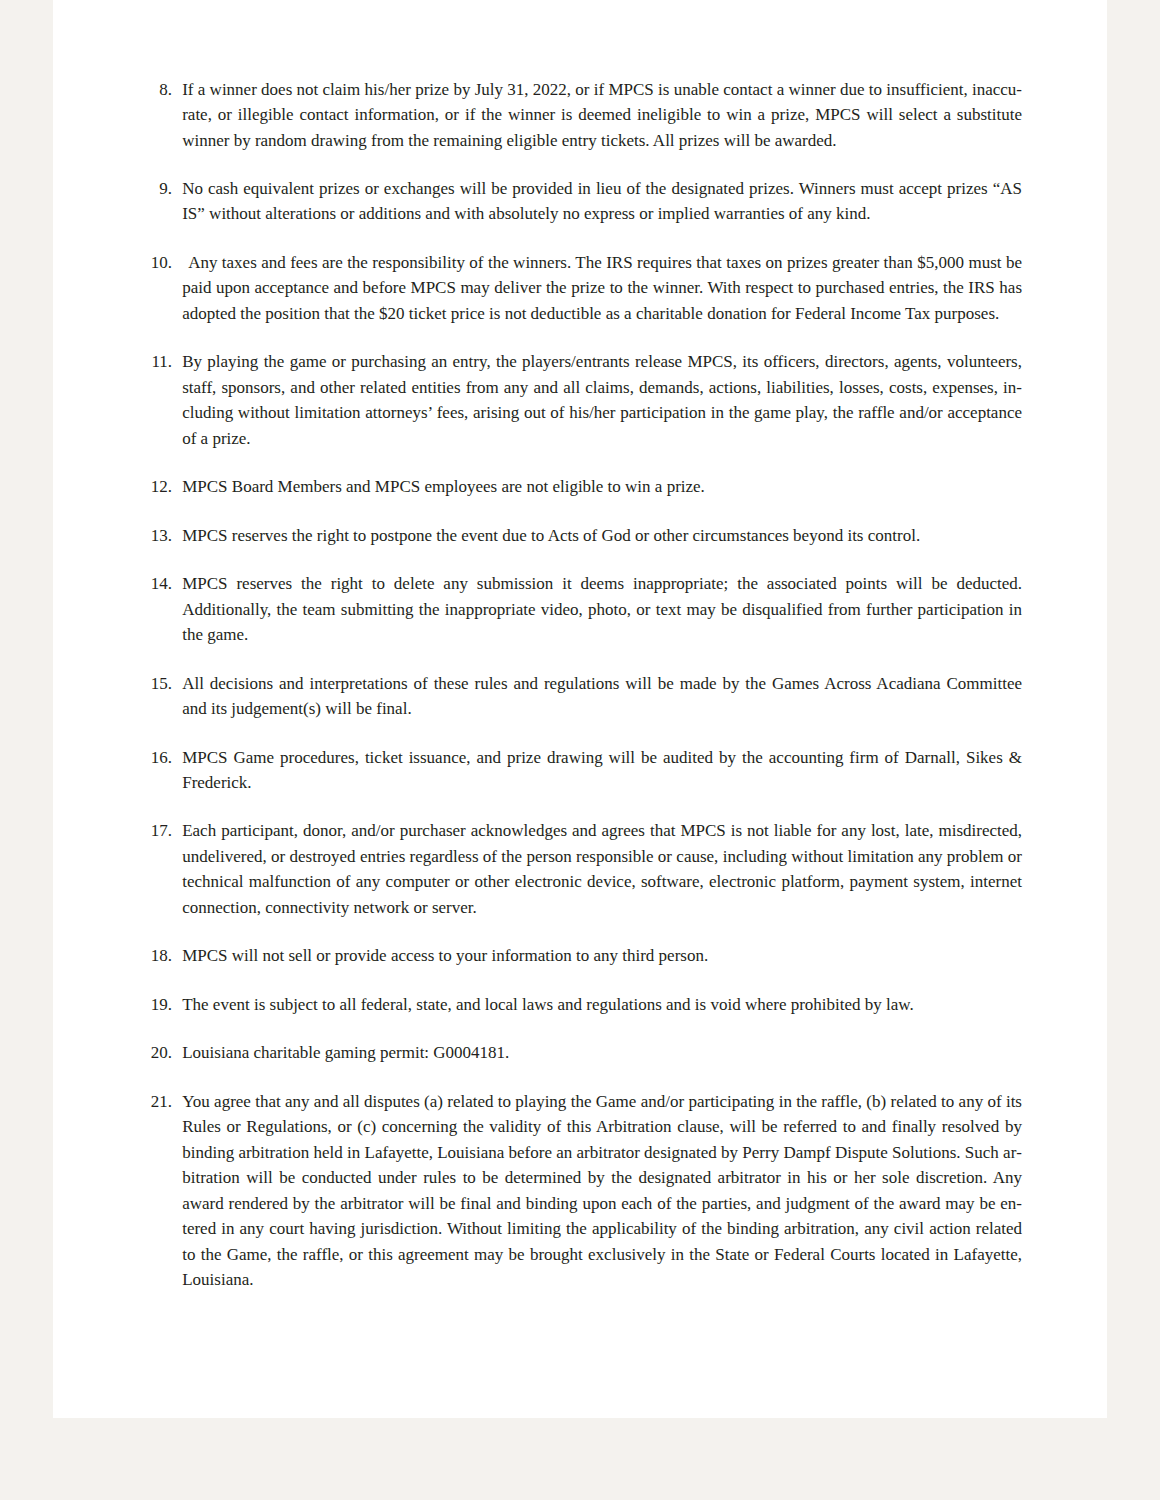If a winner does not claim his/her prize by July 31, 2022, or if MPCS is unable contact a winner due to insufficient, inaccurate, or illegible contact information, or if the winner is deemed ineligible to win a prize, MPCS will select a substitute winner by random drawing from the remaining eligible entry tickets. All prizes will be awarded.
No cash equivalent prizes or exchanges will be provided in lieu of the designated prizes. Winners must accept prizes “AS IS” without alterations or additions and with absolutely no express or implied warranties of any kind.
Any taxes and fees are the responsibility of the winners. The IRS requires that taxes on prizes greater than $5,000 must be paid upon acceptance and before MPCS may deliver the prize to the winner. With respect to purchased entries, the IRS has adopted the position that the $20 ticket price is not deductible as a charitable donation for Federal Income Tax purposes.
By playing the game or purchasing an entry, the players/entrants release MPCS, its officers, directors, agents, volunteers, staff, sponsors, and other related entities from any and all claims, demands, actions, liabilities, losses, costs, expenses, including without limitation attorneys’ fees, arising out of his/her participation in the game play, the raffle and/or acceptance of a prize.
MPCS Board Members and MPCS employees are not eligible to win a prize.
MPCS reserves the right to postpone the event due to Acts of God or other circumstances beyond its control.
MPCS reserves the right to delete any submission it deems inappropriate; the associated points will be deducted. Additionally, the team submitting the inappropriate video, photo, or text may be disqualified from further participation in the game.
All decisions and interpretations of these rules and regulations will be made by the Games Across Acadiana Committee and its judgement(s) will be final.
MPCS Game procedures, ticket issuance, and prize drawing will be audited by the accounting firm of Darnall, Sikes & Frederick.
Each participant, donor, and/or purchaser acknowledges and agrees that MPCS is not liable for any lost, late, misdirected, undelivered, or destroyed entries regardless of the person responsible or cause, including without limitation any problem or technical malfunction of any computer or other electronic device, software, electronic platform, payment system, internet connection, connectivity network or server.
MPCS will not sell or provide access to your information to any third person.
The event is subject to all federal, state, and local laws and regulations and is void where prohibited by law.
Louisiana charitable gaming permit: G0004181.
You agree that any and all disputes (a) related to playing the Game and/or participating in the raffle, (b) related to any of its Rules or Regulations, or (c) concerning the validity of this Arbitration clause, will be referred to and finally resolved by binding arbitration held in Lafayette, Louisiana before an arbitrator designated by Perry Dampf Dispute Solutions. Such arbitration will be conducted under rules to be determined by the designated arbitrator in his or her sole discretion. Any award rendered by the arbitrator will be final and binding upon each of the parties, and judgment of the award may be entered in any court having jurisdiction. Without limiting the applicability of the binding arbitration, any civil action related to the Game, the raffle, or this agreement may be brought exclusively in the State or Federal Courts located in Lafayette, Louisiana.